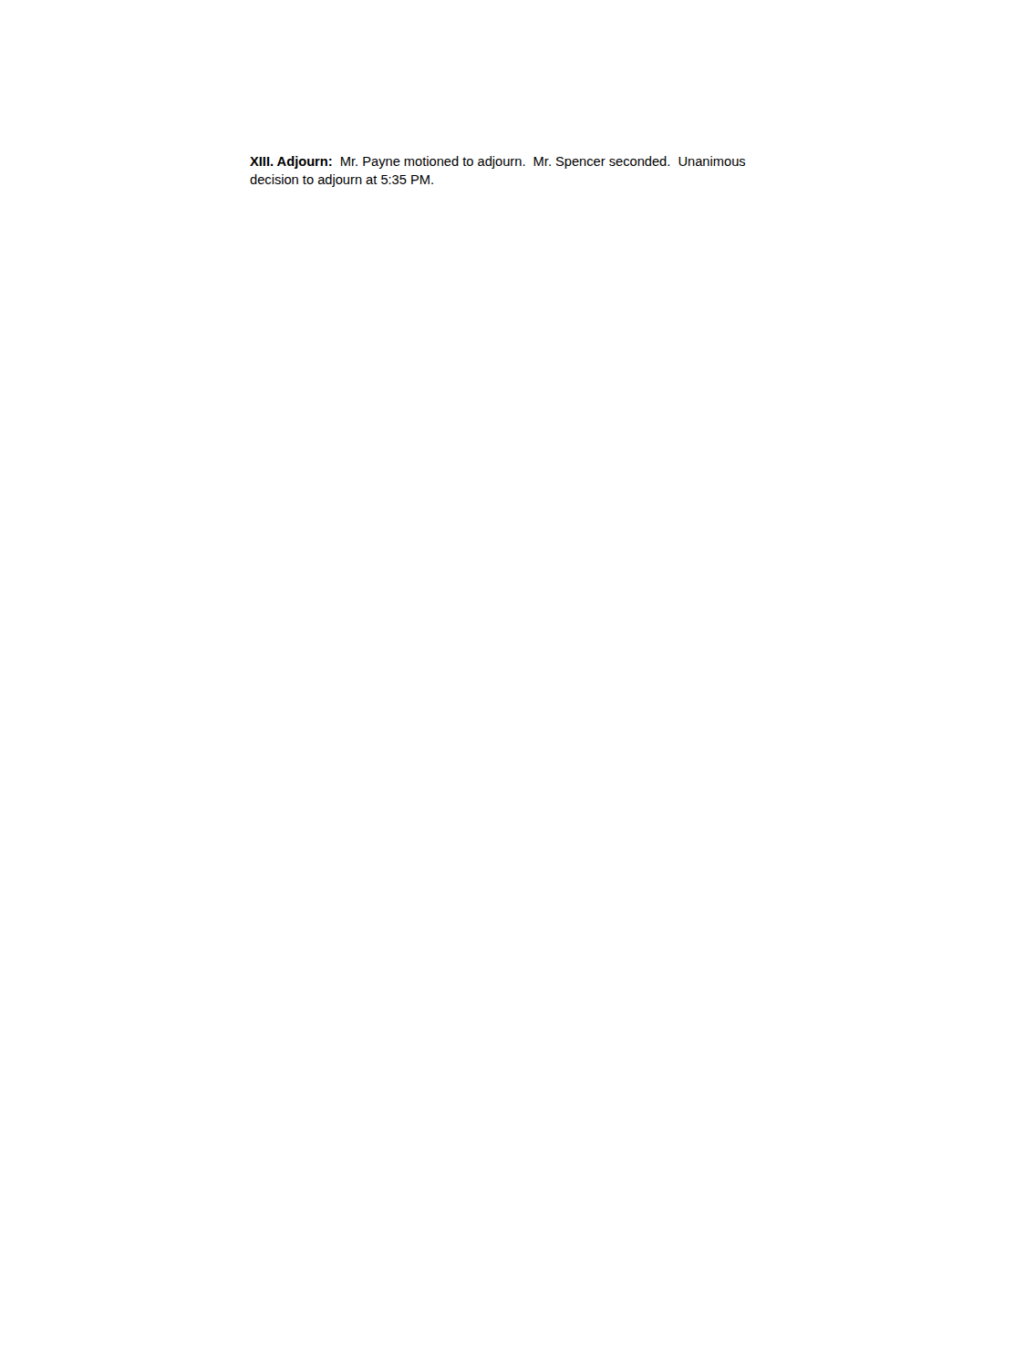XIII. Adjourn: Mr. Payne motioned to adjourn. Mr. Spencer seconded. Unanimous decision to adjourn at 5:35 PM.